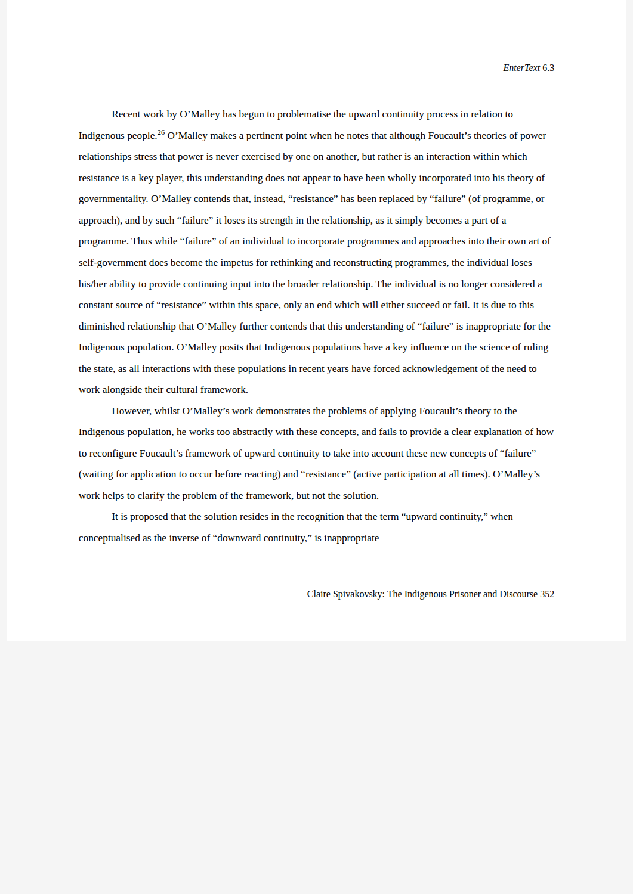EnterText 6.3
Recent work by O’Malley has begun to problematise the upward continuity process in relation to Indigenous people.26 O’Malley makes a pertinent point when he notes that although Foucault’s theories of power relationships stress that power is never exercised by one on another, but rather is an interaction within which resistance is a key player, this understanding does not appear to have been wholly incorporated into his theory of governmentality. O’Malley contends that, instead, “resistance” has been replaced by “failure” (of programme, or approach), and by such “failure” it loses its strength in the relationship, as it simply becomes a part of a programme. Thus while “failure” of an individual to incorporate programmes and approaches into their own art of self-government does become the impetus for rethinking and reconstructing programmes, the individual loses his/her ability to provide continuing input into the broader relationship. The individual is no longer considered a constant source of “resistance” within this space, only an end which will either succeed or fail. It is due to this diminished relationship that O’Malley further contends that this understanding of “failure” is inappropriate for the Indigenous population. O’Malley posits that Indigenous populations have a key influence on the science of ruling the state, as all interactions with these populations in recent years have forced acknowledgement of the need to work alongside their cultural framework.
However, whilst O’Malley’s work demonstrates the problems of applying Foucault’s theory to the Indigenous population, he works too abstractly with these concepts, and fails to provide a clear explanation of how to reconfigure Foucault’s framework of upward continuity to take into account these new concepts of “failure” (waiting for application to occur before reacting) and “resistance” (active participation at all times). O’Malley’s work helps to clarify the problem of the framework, but not the solution.
It is proposed that the solution resides in the recognition that the term “upward continuity,” when conceptualised as the inverse of “downward continuity,” is inappropriate
Claire Spivakovsky: The Indigenous Prisoner and Discourse 352